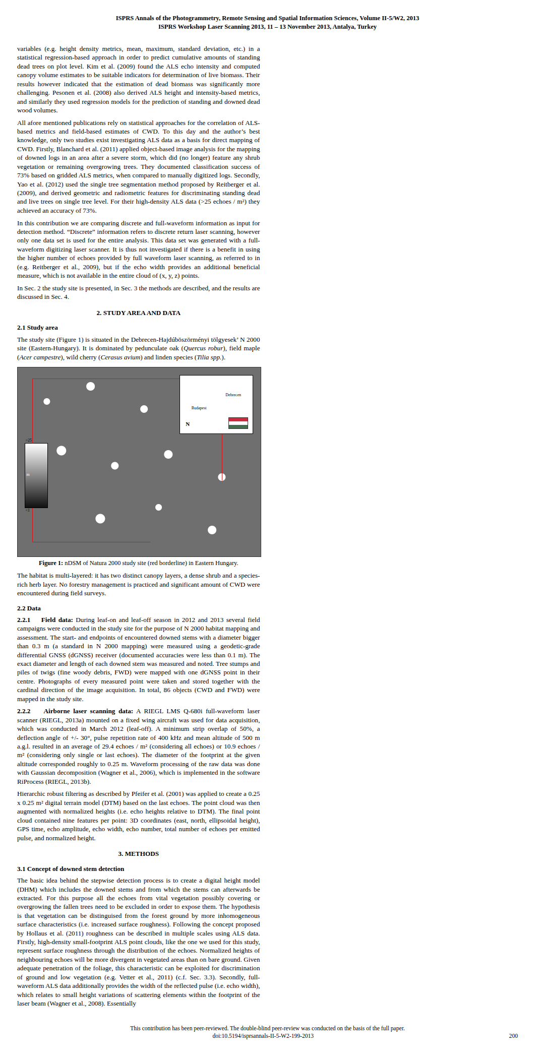ISPRS Annals of the Photogrammetry, Remote Sensing and Spatial Information Sciences, Volume II-5/W2, 2013
ISPRS Workshop Laser Scanning 2013, 11 – 13 November 2013, Antalya, Turkey
variables (e.g. height density metrics, mean, maximum, standard deviation, etc.) in a statistical regression-based approach in order to predict cumulative amounts of standing dead trees on plot level. Kim et al. (2009) found the ALS echo intensity and computed canopy volume estimates to be suitable indicators for determination of live biomass. Their results however indicated that the estimation of dead biomass was significantly more challenging. Pesonen et al. (2008) also derived ALS height and intensity-based metrics, and similarly they used regression models for the prediction of standing and downed dead wood volumes.
All afore mentioned publications rely on statistical approaches for the correlation of ALS-based metrics and field-based estimates of CWD. To this day and the author’s best knowledge, only two studies exist investigating ALS data as a basis for direct mapping of CWD. Firstly, Blanchard et al. (2011) applied object-based image analysis for the mapping of downed logs in an area after a severe storm, which did (no longer) feature any shrub vegetation or remaining overgrowing trees. They documented classification success of 73% based on gridded ALS metrics, when compared to manually digitized logs. Secondly, Yao et al. (2012) used the single tree segmentation method proposed by Reitberger et al. (2009), and derived geometric and radiometric features for discriminating standing dead and live trees on single tree level. For their high-density ALS data (>25 echoes / m²) they achieved an accuracy of 73%.
In this contribution we are comparing discrete and full-waveform information as input for detection method. “Discrete” information refers to discrete return laser scanning, however only one data set is used for the entire analysis. This data set was generated with a full-waveform digitizing laser scanner. It is thus not investigated if there is a benefit in using the higher number of echoes provided by full waveform laser scanning, as referred to in (e.g. Reitberger et al., 2009), but if the echo width provides an additional beneficial measure, which is not available in the entire cloud of (x, y, z) points.
In Sec. 2 the study site is presented, in Sec. 3 the methods are described, and the results are discussed in Sec. 4.
2. Study area and data
2.1 Study area
The study site (Figure 1) is situated in the Debrecen-Hajdúböszörményi tölgyesek’ N 2000 site (Eastern-Hungary). It is dominated by pedunculate oak (Quercus robur), field maple (Acer campestre), wild cherry (Cerasus avium) and linden species (Tilia spp.).
547500547600
5269800 5269700
>25
m
<1
Budapest
Debrecen
N
Figure 1: nDSM of Natura 2000 study site (red borderline) in Eastern Hungary.
The habitat is multi-layered: it has two distinct canopy layers, a dense shrub and a species-rich herb layer. No forestry management is practiced and significant amount of CWD were encountered during field surveys.
2.2 Data
2.2.1 Field data: During leaf-on and leaf-off season in 2012 and 2013 several field campaigns were conducted in the study site for the purpose of N 2000 habitat mapping and assessment. The start- and endpoints of encountered downed stems with a diameter bigger than 0.3 m (a standard in N 2000 mapping) were measured using a geodetic-grade differential GNSS (dGNSS) receiver (documented accuracies were less than 0.1 m). The exact diameter and length of each downed stem was measured and noted. Tree stumps and piles of twigs (fine woody debris, FWD) were mapped with one dGNSS point in their centre. Photographs of every measured point were taken and stored together with the cardinal direction of the image acquisition. In total, 86 objects (CWD and FWD) were mapped in the study site.
2.2.2 Airborne laser scanning data: A RIEGL LMS Q-680i full-waveform laser scanner (RIEGL, 2013a) mounted on a fixed wing aircraft was used for data acquisition, which was conducted in March 2012 (leaf-off). A minimum strip overlap of 50%, a deflection angle of +/- 30°, pulse repetition rate of 400 kHz and mean altitude of 500 m a.g.l. resulted in an average of 29.4 echoes / m² (considering all echoes) or 10.9 echoes / m² (considering only single or last echoes). The diameter of the footprint at the given altitude corresponded roughly to 0.25 m. Waveform processing of the raw data was done with Gaussian decomposition (Wagner et al., 2006), which is implemented in the software RiProcess (RIEGL, 2013b).
Hierarchic robust filtering as described by Pfeifer et al. (2001) was applied to create a 0.25 x 0.25 m² digital terrain model (DTM) based on the last echoes. The point cloud was then augmented with normalized heights (i.e. echo heights relative to DTM). The final point cloud contained nine features per point: 3D coordinates (east, north, ellipsoidal height), GPS time, echo amplitude, echo width, echo number, total number of echoes per emitted pulse, and normalized height.
3. Methods
3.1 Concept of downed stem detection
The basic idea behind the stepwise detection process is to create a digital height model (DHM) which includes the downed stems and from which the stems can afterwards be extracted. For this purpose all the echoes from vital vegetation possibly covering or overgrowing the fallen trees need to be excluded in order to expose them. The hypothesis is that vegetation can be distinguised from the forest ground by more inhomogeneous surface characteristics (i.e. increased surface roughness). Following the concept proposed by Hollaus et al. (2011) roughness can be described in multiple scales using ALS data. Firstly, high-density small-footprint ALS point clouds, like the one we used for this study, represent surface roughness through the distribution of the echoes. Normalized heights of neighbouring echoes will be more divergent in vegetated areas than on bare ground. Given adequate penetration of the foliage, this characteristic can be exploited for discrimination of ground and low vegetation (e.g. Vetter et al., 2011) (c.f. Sec. 3.3). Secondly, full-waveform ALS data additionally provides the width of the reflected pulse (i.e. echo width), which relates to small height variations of scattering elements within the footprint of the laser beam (Wagner et al., 2008). Essentially
This contribution has been peer-reviewed. The double-blind peer-review was conducted on the basis of the full paper.
doi:10.5194/isprsannals-II-5-W2-199-2013 200